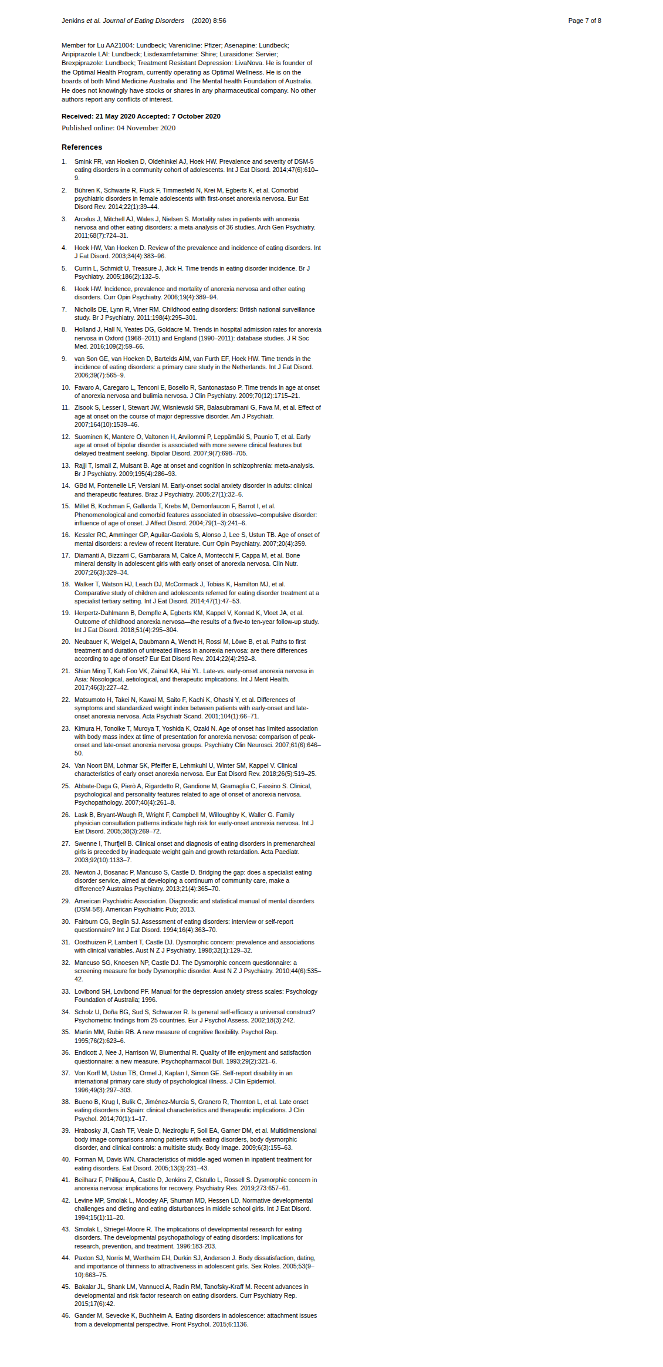Jenkins et al. Journal of Eating Disorders (2020) 8:56
Page 7 of 8
Member for Lu AA21004: Lundbeck; Varenicline: Pfizer; Asenapine: Lundbeck; Aripiprazole LAI: Lundbeck; Lisdexamfetamine: Shire; Lurasidone: Servier; Brexpiprazole: Lundbeck; Treatment Resistant Depression: LivaNova. He is founder of the Optimal Health Program, currently operating as Optimal Wellness. He is on the boards of both Mind Medicine Australia and The Mental health Foundation of Australia. He does not knowingly have stocks or shares in any pharmaceutical company. No other authors report any conflicts of interest.
Received: 21 May 2020 Accepted: 7 October 2020
Published online: 04 November 2020
References
Smink FR, van Hoeken D, Oldehinkel AJ, Hoek HW. Prevalence and severity of DSM-5 eating disorders in a community cohort of adolescents. Int J Eat Disord. 2014;47(6):610–9.
Bühren K, Schwarte R, Fluck F, Timmesfeld N, Krei M, Egberts K, et al. Comorbid psychiatric disorders in female adolescents with first-onset anorexia nervosa. Eur Eat Disord Rev. 2014;22(1):39–44.
Arcelus J, Mitchell AJ, Wales J, Nielsen S. Mortality rates in patients with anorexia nervosa and other eating disorders: a meta-analysis of 36 studies. Arch Gen Psychiatry. 2011;68(7):724–31.
Hoek HW, Van Hoeken D. Review of the prevalence and incidence of eating disorders. Int J Eat Disord. 2003;34(4):383–96.
Currin L, Schmidt U, Treasure J, Jick H. Time trends in eating disorder incidence. Br J Psychiatry. 2005;186(2):132–5.
Hoek HW. Incidence, prevalence and mortality of anorexia nervosa and other eating disorders. Curr Opin Psychiatry. 2006;19(4):389–94.
Nicholls DE, Lynn R, Viner RM. Childhood eating disorders: British national surveillance study. Br J Psychiatry. 2011;198(4):295–301.
Holland J, Hall N, Yeates DG, Goldacre M. Trends in hospital admission rates for anorexia nervosa in Oxford (1968–2011) and England (1990–2011): database studies. J R Soc Med. 2016;109(2):59–66.
van Son GE, van Hoeken D, Bartelds AIM, van Furth EF, Hoek HW. Time trends in the incidence of eating disorders: a primary care study in the Netherlands. Int J Eat Disord. 2006;39(7):565–9.
Favaro A, Caregaro L, Tenconi E, Bosello R, Santonastaso P. Time trends in age at onset of anorexia nervosa and bulimia nervosa. J Clin Psychiatry. 2009;70(12):1715–21.
Zisook S, Lesser I, Stewart JW, Wisniewski SR, Balasubramani G, Fava M, et al. Effect of age at onset on the course of major depressive disorder. Am J Psychiatr. 2007;164(10):1539–46.
Suominen K, Mantere O, Valtonen H, Arvilommi P, Leppämäki S, Paunio T, et al. Early age at onset of bipolar disorder is associated with more severe clinical features but delayed treatment seeking. Bipolar Disord. 2007;9(7):698–705.
Rajji T, Ismail Z, Mulsant B. Age at onset and cognition in schizophrenia: meta-analysis. Br J Psychiatry. 2009;195(4):286–93.
GBd M, Fontenelle LF, Versiani M. Early-onset social anxiety disorder in adults: clinical and therapeutic features. Braz J Psychiatry. 2005;27(1):32–6.
Millet B, Kochman F, Gallarda T, Krebs M, Demonfaucon F, Barrot I, et al. Phenomenological and comorbid features associated in obsessive–compulsive disorder: influence of age of onset. J Affect Disord. 2004;79(1–3):241–6.
Kessler RC, Amminger GP, Aguilar-Gaxiola S, Alonso J, Lee S, Ustun TB. Age of onset of mental disorders: a review of recent literature. Curr Opin Psychiatry. 2007;20(4):359.
Diamanti A, Bizzarri C, Gambarara M, Calce A, Montecchi F, Cappa M, et al. Bone mineral density in adolescent girls with early onset of anorexia nervosa. Clin Nutr. 2007;26(3):329–34.
Walker T, Watson HJ, Leach DJ, McCormack J, Tobias K, Hamilton MJ, et al. Comparative study of children and adolescents referred for eating disorder treatment at a specialist tertiary setting. Int J Eat Disord. 2014;47(1):47–53.
Herpertz-Dahlmann B, Dempfle A, Egberts KM, Kappel V, Konrad K, Vloet JA, et al. Outcome of childhood anorexia nervosa—the results of a five-to ten-year follow-up study. Int J Eat Disord. 2018;51(4):295–304.
Neubauer K, Weigel A, Daubmann A, Wendt H, Rossi M, Löwe B, et al. Paths to first treatment and duration of untreated illness in anorexia nervosa: are there differences according to age of onset? Eur Eat Disord Rev. 2014;22(4):292–8.
Shian Ming T, Kah Foo VK, Zainal KA, Hui YL. Late-vs. early-onset anorexia nervosa in Asia: Nosological, aetiological, and therapeutic implications. Int J Ment Health. 2017;46(3):227–42.
Matsumoto H, Takei N, Kawai M, Saito F, Kachi K, Ohashi Y, et al. Differences of symptoms and standardized weight index between patients with early-onset and late-onset anorexia nervosa. Acta Psychiatr Scand. 2001;104(1):66–71.
Kimura H, Tonoike T, Muroya T, Yoshida K, Ozaki N. Age of onset has limited association with body mass index at time of presentation for anorexia nervosa: comparison of peak-onset and late-onset anorexia nervosa groups. Psychiatry Clin Neurosci. 2007;61(6):646–50.
Van Noort BM, Lohmar SK, Pfeiffer E, Lehmkuhl U, Winter SM, Kappel V. Clinical characteristics of early onset anorexia nervosa. Eur Eat Disord Rev. 2018;26(5):519–25.
Abbate-Daga G, Pierò A, Rigardetto R, Gandione M, Gramaglia C, Fassino S. Clinical, psychological and personality features related to age of onset of anorexia nervosa. Psychopathology. 2007;40(4):261–8.
Lask B, Bryant-Waugh R, Wright F, Campbell M, Willoughby K, Waller G. Family physician consultation patterns indicate high risk for early-onset anorexia nervosa. Int J Eat Disord. 2005;38(3):269–72.
Swenne I, Thurfjell B. Clinical onset and diagnosis of eating disorders in premenarcheal girls is preceded by inadequate weight gain and growth retardation. Acta Paediatr. 2003;92(10):1133–7.
Newton J, Bosanac P, Mancuso S, Castle D. Bridging the gap: does a specialist eating disorder service, aimed at developing a continuum of community care, make a difference? Australas Psychiatry. 2013;21(4):365–70.
American Psychiatric Association. Diagnostic and statistical manual of mental disorders (DSM-5®). American Psychiatric Pub; 2013.
Fairburn CG, Beglin SJ. Assessment of eating disorders: interview or self-report questionnaire? Int J Eat Disord. 1994;16(4):363–70.
Oosthuizen P, Lambert T, Castle DJ. Dysmorphic concern: prevalence and associations with clinical variables. Aust N Z J Psychiatry. 1998;32(1):129–32.
Mancuso SG, Knoesen NP, Castle DJ. The Dysmorphic concern questionnaire: a screening measure for body Dysmorphic disorder. Aust N Z J Psychiatry. 2010;44(6):535–42.
Lovibond SH, Lovibond PF. Manual for the depression anxiety stress scales: Psychology Foundation of Australia; 1996.
Scholz U, Doña BG, Sud S, Schwarzer R. Is general self-efficacy a universal construct? Psychometric findings from 25 countries. Eur J Psychol Assess. 2002;18(3):242.
Martin MM, Rubin RB. A new measure of cognitive flexibility. Psychol Rep. 1995;76(2):623–6.
Endicott J, Nee J, Harrison W, Blumenthal R. Quality of life enjoyment and satisfaction questionnaire: a new measure. Psychopharmacol Bull. 1993;29(2):321–6.
Von Korff M, Ustun TB, Ormel J, Kaplan I, Simon GE. Self-report disability in an international primary care study of psychological illness. J Clin Epidemiol. 1996;49(3):297–303.
Bueno B, Krug I, Bulik C, Jiménez-Murcia S, Granero R, Thornton L, et al. Late onset eating disorders in Spain: clinical characteristics and therapeutic implications. J Clin Psychol. 2014;70(1):1–17.
Hrabosky JI, Cash TF, Veale D, Neziroglu F, Soll EA, Garner DM, et al. Multidimensional body image comparisons among patients with eating disorders, body dysmorphic disorder, and clinical controls: a multisite study. Body Image. 2009;6(3):155–63.
Forman M, Davis WN. Characteristics of middle-aged women in inpatient treatment for eating disorders. Eat Disord. 2005;13(3):231–43.
Beilharz F, Phillipou A, Castle D, Jenkins Z, Cistullo L, Rossell S. Dysmorphic concern in anorexia nervosa: implications for recovery. Psychiatry Res. 2019;273:657–61.
Levine MP, Smolak L, Moodey AF, Shuman MD, Hessen LD. Normative developmental challenges and dieting and eating disturbances in middle school girls. Int J Eat Disord. 1994;15(1):11–20.
Smolak L, Striegel-Moore R. The implications of developmental research for eating disorders. The developmental psychopathology of eating disorders: Implications for research, prevention, and treatment. 1996:183-203.
Paxton SJ, Norris M, Wertheim EH, Durkin SJ, Anderson J. Body dissatisfaction, dating, and importance of thinness to attractiveness in adolescent girls. Sex Roles. 2005;53(9–10):663–75.
Bakalar JL, Shank LM, Vannucci A, Radin RM, Tanofsky-Kraff M. Recent advances in developmental and risk factor research on eating disorders. Curr Psychiatry Rep. 2015;17(6):42.
Gander M, Sevecke K, Buchheim A. Eating disorders in adolescence: attachment issues from a developmental perspective. Front Psychol. 2015;6:1136.